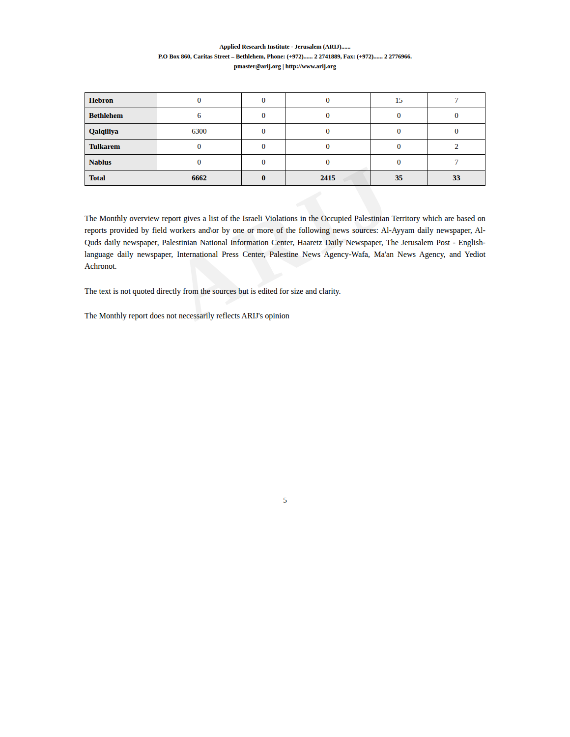ARIJ
Applied Research Institute - Jerusalem (ARIJ)......
P.O Box 860, Caritas Street – Bethlehem, Phone: (+972)...... 2 2741889, Fax: (+972)...... 2 2776966.
pmaster@arij.org | http://www.arij.org
| Hebron | 0 | 0 | 0 | 15 | 7 |
| Bethlehem | 6 | 0 | 0 | 0 | 0 |
| Qalqiliya | 6300 | 0 | 0 | 0 | 0 |
| Tulkarem | 0 | 0 | 0 | 0 | 2 |
| Nablus | 0 | 0 | 0 | 0 | 7 |
| Total | 6662 | 0 | 2415 | 35 | 33 |
The Monthly overview report gives a list of the Israeli Violations in the Occupied Palestinian Territory which are based on reports provided by field workers and\or by one or more of the following news sources: Al-Ayyam daily newspaper, Al-Quds daily newspaper, Palestinian National Information Center, Haaretz Daily Newspaper, The Jerusalem Post - English-language daily newspaper, International Press Center, Palestine News Agency-Wafa, Ma'an News Agency, and Yediot Achronot.
The text is not quoted directly from the sources but is edited for size and clarity.
The Monthly report does not necessarily reflects ARIJ's opinion
5